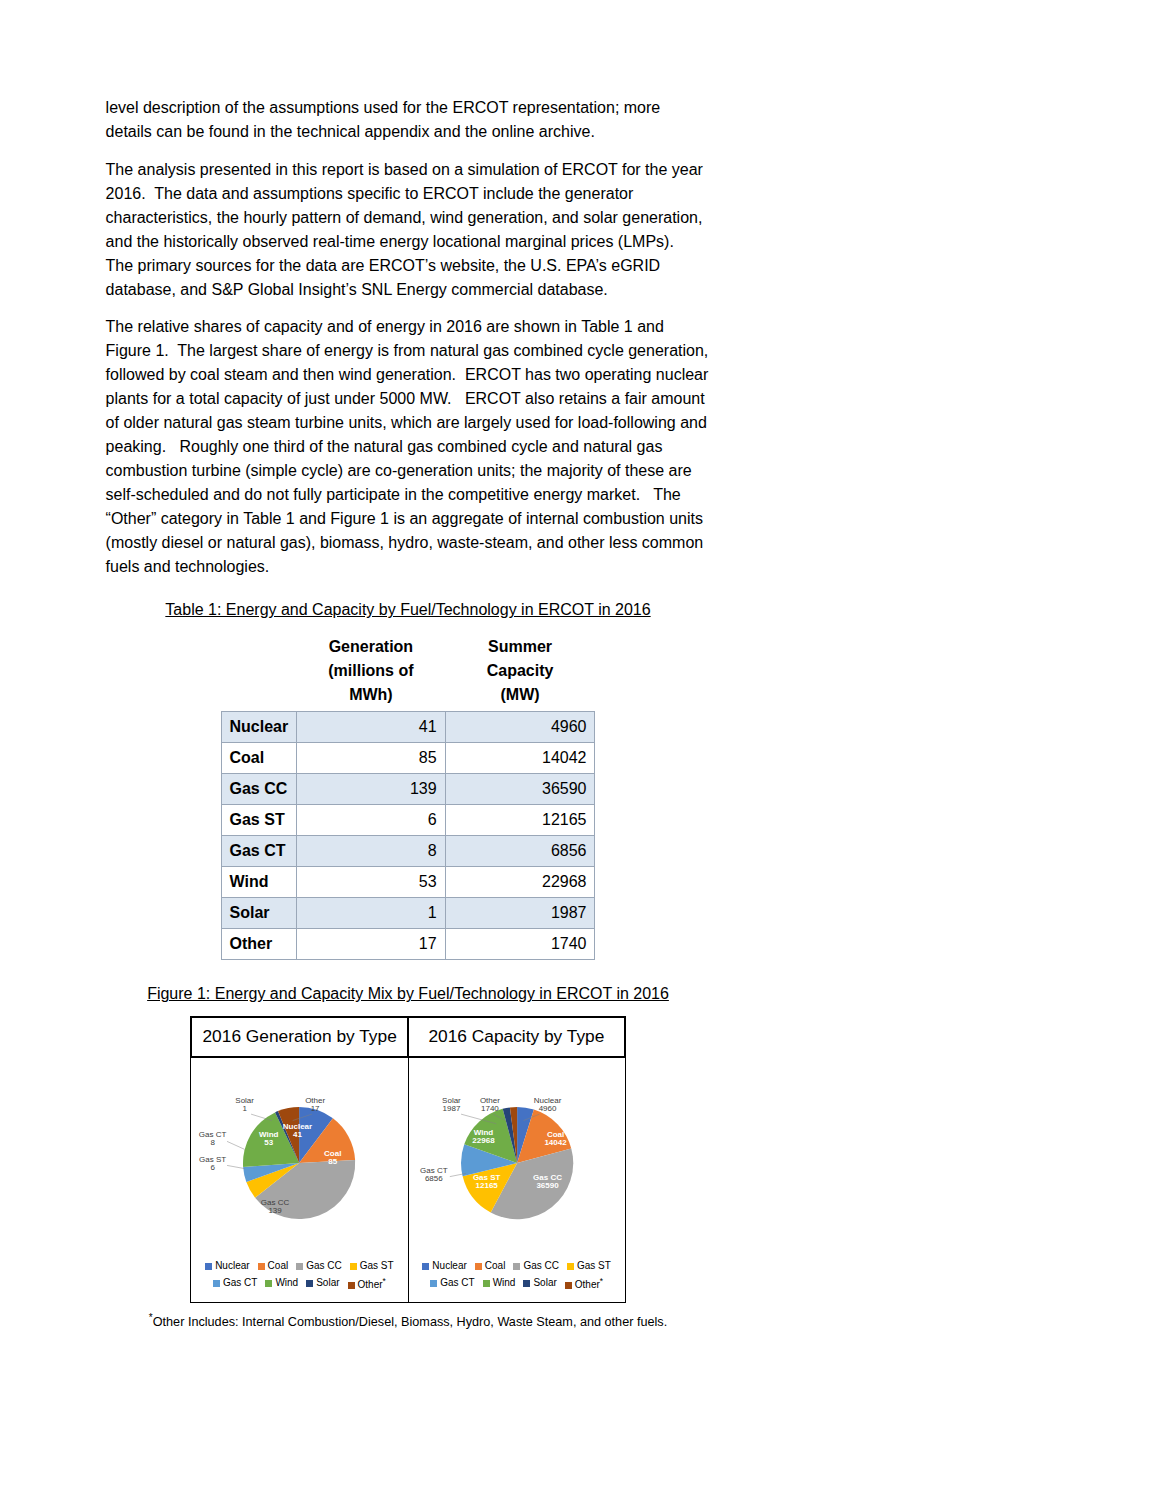level description of the assumptions used for the ERCOT representation; more details can be found in the technical appendix and the online archive.
The analysis presented in this report is based on a simulation of ERCOT for the year 2016. The data and assumptions specific to ERCOT include the generator characteristics, the hourly pattern of demand, wind generation, and solar generation, and the historically observed real-time energy locational marginal prices (LMPs). The primary sources for the data are ERCOT’s website, the U.S. EPA’s eGRID database, and S&P Global Insight’s SNL Energy commercial database.
The relative shares of capacity and of energy in 2016 are shown in Table 1 and Figure 1. The largest share of energy is from natural gas combined cycle generation, followed by coal steam and then wind generation. ERCOT has two operating nuclear plants for a total capacity of just under 5000 MW. ERCOT also retains a fair amount of older natural gas steam turbine units, which are largely used for load-following and peaking. Roughly one third of the natural gas combined cycle and natural gas combustion turbine (simple cycle) are co-generation units; the majority of these are self-scheduled and do not fully participate in the competitive energy market. The “Other” category in Table 1 and Figure 1 is an aggregate of internal combustion units (mostly diesel or natural gas), biomass, hydro, waste-steam, and other less common fuels and technologies.
Table 1: Energy and Capacity by Fuel/Technology in ERCOT in 2016
| | Generation (millions of MWh) | Summer Capacity (MW) |
| --- | --- | --- |
| Nuclear | 41 | 4960 |
| Coal | 85 | 14042 |
| Gas CC | 139 | 36590 |
| Gas ST | 6 | 12165 |
| Gas CT | 8 | 6856 |
| Wind | 53 | 22968 |
| Solar | 1 | 1987 |
| Other | 17 | 1740 |
Figure 1: Energy and Capacity Mix by Fuel/Technology in ERCOT in 2016
2016 Generation by Type
2016 Capacity by Type
Solar 1 Other 17 Gas CT 8 Gas ST 6 Wind 53 Nuclear 41 Coal 85 Gas CC 139
Nuclear Coal Gas CC Gas ST Gas CT Wind Solar Other*
Solar 1987 Other 1740 Nuclear 4960 Coal 14042 Wind 22968 Gas CT 6856 Gas ST 12165 Gas CC 36590
Nuclear Coal Gas CC Gas ST Gas CT Wind Solar Other*
*Other Includes: Internal Combustion/Diesel, Biomass, Hydro, Waste Steam, and other fuels.